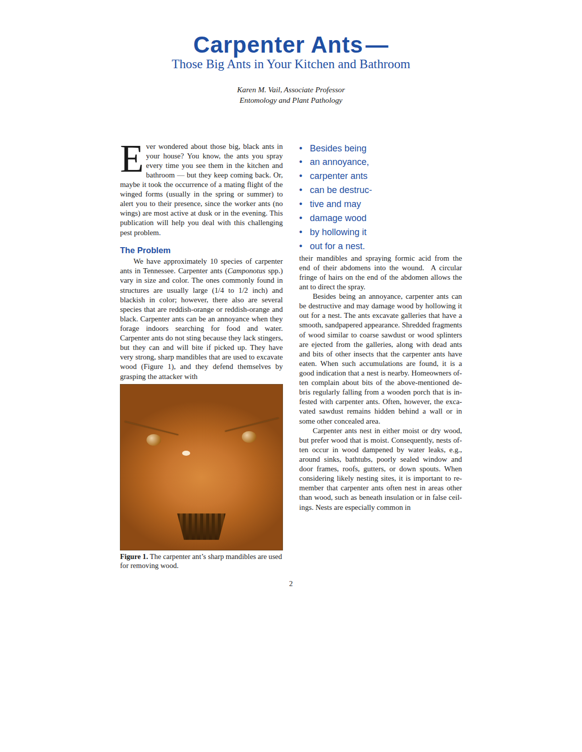Carpenter Ants —
Those Big Ants in Your Kitchen and Bathroom
Karen M. Vail, Associate Professor
Entomology and Plant Pathology
Ever wondered about those big, black ants in your house? You know, the ants you spray every time you see them in the kitchen and bathroom — but they keep coming back. Or, maybe it took the occurrence of a mating flight of the winged forms (usually in the spring or summer) to alert you to their presence, since the worker ants (no wings) are most active at dusk or in the evening. This publication will help you deal with this challenging pest problem.
The Problem
We have approximately 10 species of carpenter ants in Tennessee. Carpenter ants (Camponotus spp.) vary in size and color. The ones commonly found in structures are usually large (1/4 to 1/2 inch) and blackish in color; however, there also are several species that are reddish-orange or reddish-orange and black. Carpenter ants can be an annoyance when they forage indoors searching for food and water. Carpenter ants do not sting because they lack stingers, but they can and will bite if picked up. They have very strong, sharp mandibles that are used to excavate wood (Figure 1), and they defend themselves by grasping the attacker with
Figure 1. The carpenter ant’s sharp mandibles are used for removing wood.
Besides being an annoyance, carpenter ants can be destruc- tive and may damage wood by hollowing it out for a nest.
their mandibles and spraying formic acid from the end of their abdomens into the wound. A circular fringe of hairs on the end of the abdomen allows the ant to direct the spray.
Besides being an annoyance, carpenter ants can be destructive and may damage wood by hollowing it out for a nest. The ants excavate galleries that have a smooth, sandpapered appearance. Shredded fragments of wood similar to coarse sawdust or wood splinters are ejected from the galleries, along with dead ants and bits of other insects that the carpenter ants have eaten. When such accumulations are found, it is a good indication that a nest is nearby. Homeowners often complain about bits of the above-mentioned debris regularly falling from a wooden porch that is infested with carpenter ants. Often, however, the excavated sawdust remains hidden behind a wall or in some other concealed area.
Carpenter ants nest in either moist or dry wood, but prefer wood that is moist. Consequently, nests often occur in wood dampened by water leaks, e.g., around sinks, bathtubs, poorly sealed window and door frames, roofs, gutters, or down spouts. When considering likely nesting sites, it is important to remember that carpenter ants often nest in areas other than wood, such as beneath insulation or in false ceilings. Nests are especially common in
2